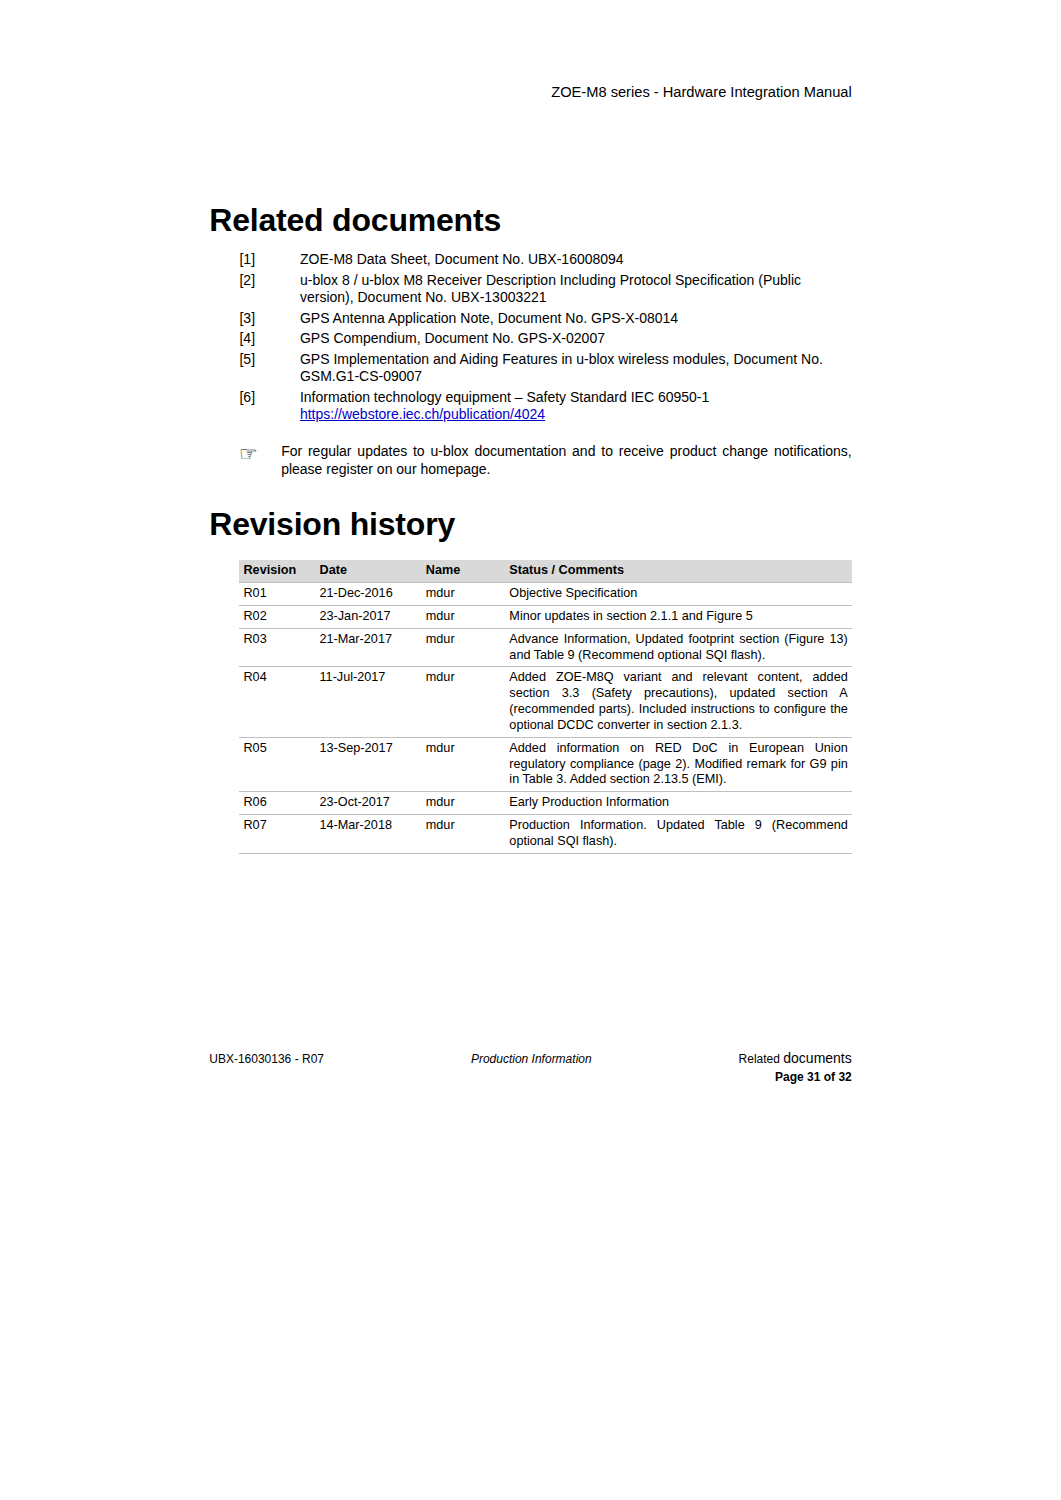ZOE-M8 series - Hardware Integration Manual
Related documents
| [1] | ZOE-M8 Data Sheet, Document No. UBX-16008094 |
| [2] | u-blox 8 / u-blox M8 Receiver Description Including Protocol Specification (Public version), Document No. UBX-13003221 |
| [3] | GPS Antenna Application Note, Document No. GPS-X-08014 |
| [4] | GPS Compendium, Document No. GPS-X-02007 |
| [5] | GPS Implementation and Aiding Features in u-blox wireless modules, Document No. GSM.G1-CS-09007 |
| [6] | Information technology equipment – Safety Standard IEC 60950-1 https://webstore.iec.ch/publication/4024 |
☞
For regular updates to u-blox documentation and to receive product change notifications, please register on our homepage.
Revision history
| Revision | Date | Name | Status / Comments |
| --- | --- | --- | --- |
| R01 | 21-Dec-2016 | mdur | Objective Specification |
| R02 | 23-Jan-2017 | mdur | Minor updates in section 2.1.1 and Figure 5 |
| R03 | 21-Mar-2017 | mdur | Advance Information, Updated footprint section (Figure 13) and Table 9 (Recommend optional SQI flash). |
| R04 | 11-Jul-2017 | mdur | Added ZOE-M8Q variant and relevant content, added section 3.3 (Safety precautions), updated section A (recommended parts). Included instructions to configure the optional DCDC converter in section 2.1.3. |
| R05 | 13-Sep-2017 | mdur | Added information on RED DoC in European Union regulatory compliance (page 2). Modified remark for G9 pin in Table 3. Added section 2.13.5 (EMI). |
| R06 | 23-Oct-2017 | mdur | Early Production Information |
| R07 | 14-Mar-2018 | mdur | Production Information. Updated Table 9 (Recommend optional SQI flash). |
UBX-16030136 - R07
Production Information
Related documents
Page 31 of 32